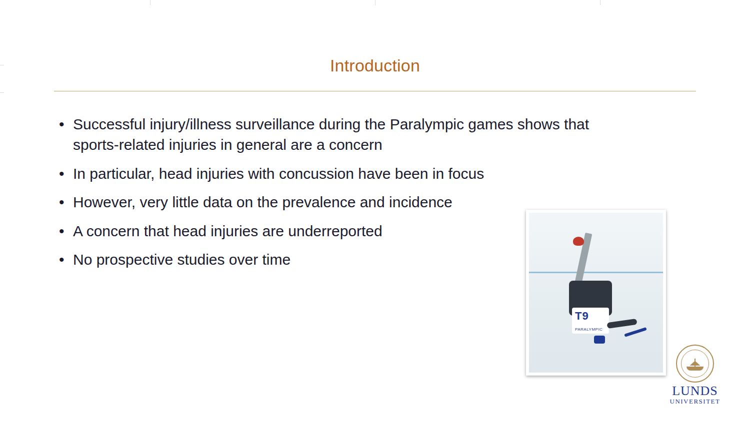Introduction
Successful injury/illness surveillance during the Paralympic games shows that sports-related injuries in general are a concern
In particular, head injuries with concussion have been in focus
However, very little data on the prevalence and incidence
A concern that head injuries are underreported
No prospective studies over time
T9
PARALYMPIC
LUNDS
UNIVERSITET